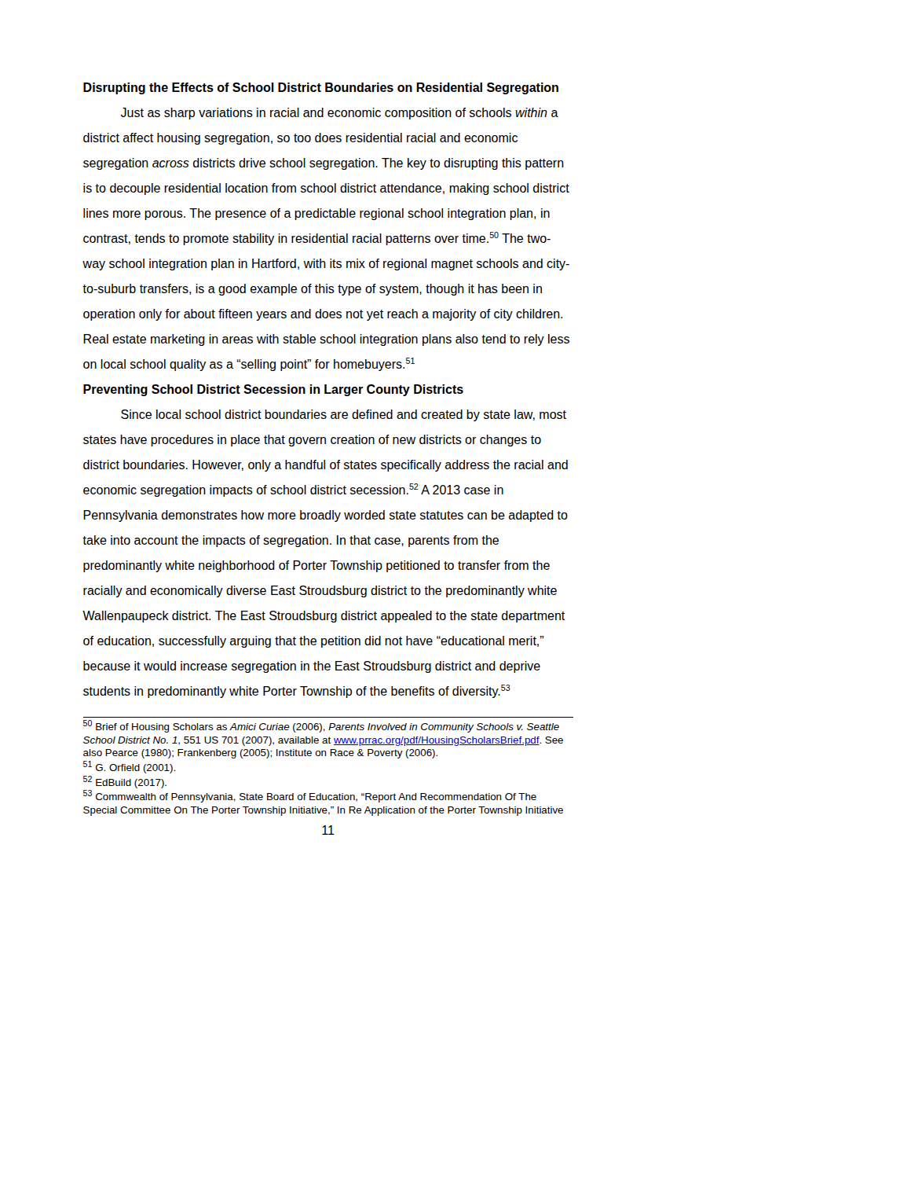Disrupting the Effects of School District Boundaries on Residential Segregation
Just as sharp variations in racial and economic composition of schools within a district affect housing segregation, so too does residential racial and economic segregation across districts drive school segregation. The key to disrupting this pattern is to decouple residential location from school district attendance, making school district lines more porous. The presence of a predictable regional school integration plan, in contrast, tends to promote stability in residential racial patterns over time.50 The two-way school integration plan in Hartford, with its mix of regional magnet schools and city-to-suburb transfers, is a good example of this type of system, though it has been in operation only for about fifteen years and does not yet reach a majority of city children. Real estate marketing in areas with stable school integration plans also tend to rely less on local school quality as a “selling point” for homebuyers.51
Preventing School District Secession in Larger County Districts
Since local school district boundaries are defined and created by state law, most states have procedures in place that govern creation of new districts or changes to district boundaries. However, only a handful of states specifically address the racial and economic segregation impacts of school district secession.52 A 2013 case in Pennsylvania demonstrates how more broadly worded state statutes can be adapted to take into account the impacts of segregation. In that case, parents from the predominantly white neighborhood of Porter Township petitioned to transfer from the racially and economically diverse East Stroudsburg district to the predominantly white Wallenpaupeck district. The East Stroudsburg district appealed to the state department of education, successfully arguing that the petition did not have “educational merit,” because it would increase segregation in the East Stroudsburg district and deprive students in predominantly white Porter Township of the benefits of diversity.53
50 Brief of Housing Scholars as Amici Curiae (2006), Parents Involved in Community Schools v. Seattle School District No. 1, 551 US 701 (2007), available at www.prrac.org/pdf/HousingScholarsBrief.pdf. See also Pearce (1980); Frankenberg (2005); Institute on Race & Poverty (2006).
51 G. Orfield (2001).
52 EdBuild (2017).
53 Commwealth of Pennsylvania, State Board of Education, “Report And Recommendation Of The Special Committee On The Porter Township Initiative,” In Re Application of the Porter Township Initiative
11